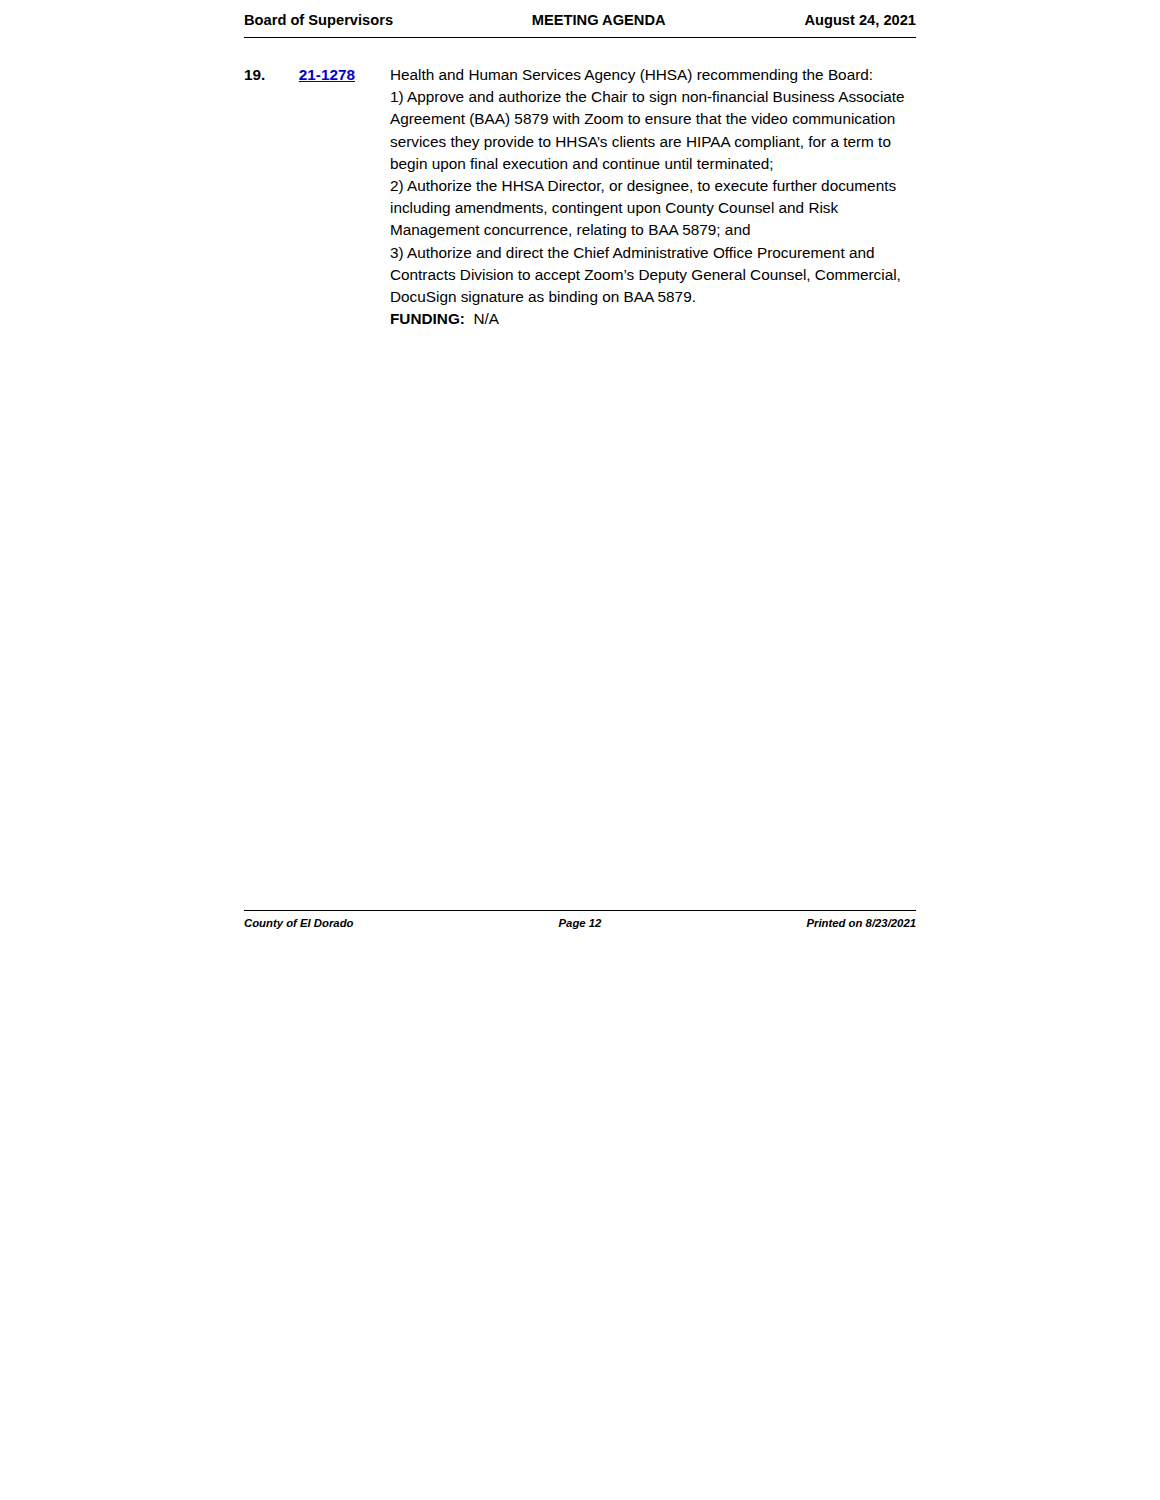Board of Supervisors
MEETING AGENDA
August 24, 2021
19.
21-1278
Health and Human Services Agency (HHSA) recommending the Board:
1) Approve and authorize the Chair to sign non-financial Business Associate Agreement (BAA) 5879 with Zoom to ensure that the video communication services they provide to HHSA’s clients are HIPAA compliant, for a term to begin upon final execution and continue until terminated;
2) Authorize the HHSA Director, or designee, to execute further documents including amendments, contingent upon County Counsel and Risk Management concurrence, relating to BAA 5879; and
3) Authorize and direct the Chief Administrative Office Procurement and Contracts Division to accept Zoom’s Deputy General Counsel, Commercial, DocuSign signature as binding on BAA 5879.
FUNDING: N/A
County of El Dorado
Page 12
Printed on 8/23/2021